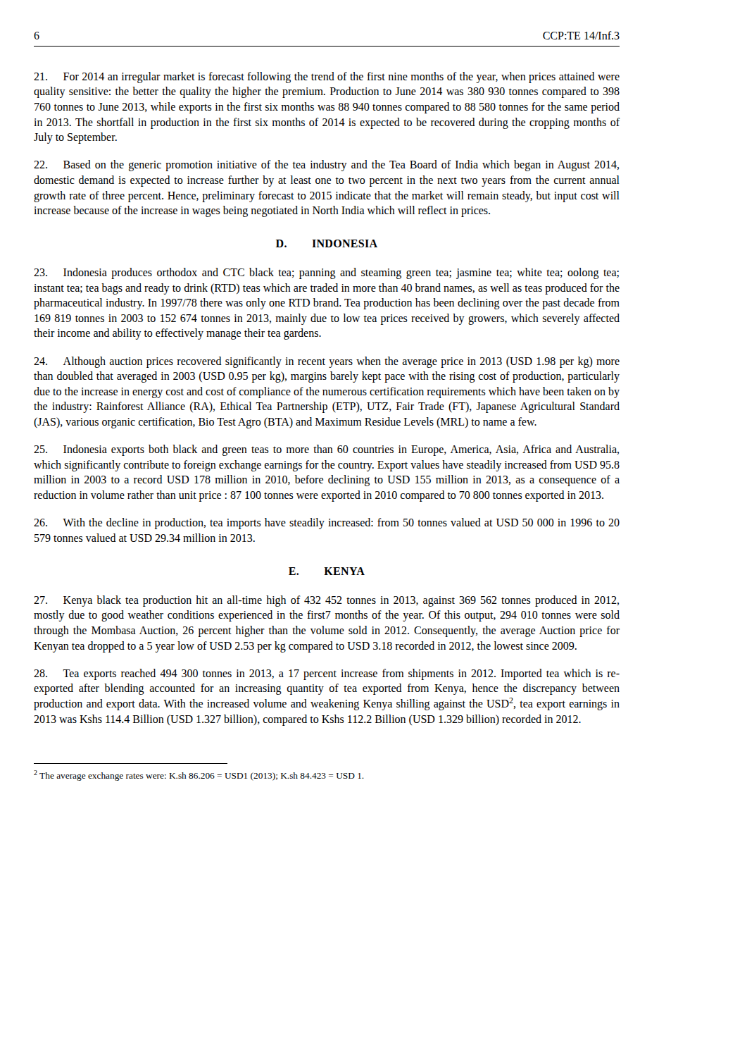6 CCP:TE 14/Inf.3
21. For 2014 an irregular market is forecast following the trend of the first nine months of the year, when prices attained were quality sensitive: the better the quality the higher the premium. Production to June 2014 was 380 930 tonnes compared to 398 760 tonnes to June 2013, while exports in the first six months was 88 940 tonnes compared to 88 580 tonnes for the same period in 2013. The shortfall in production in the first six months of 2014 is expected to be recovered during the cropping months of July to September.
22. Based on the generic promotion initiative of the tea industry and the Tea Board of India which began in August 2014, domestic demand is expected to increase further by at least one to two percent in the next two years from the current annual growth rate of three percent. Hence, preliminary forecast to 2015 indicate that the market will remain steady, but input cost will increase because of the increase in wages being negotiated in North India which will reflect in prices.
D. INDONESIA
23. Indonesia produces orthodox and CTC black tea; panning and steaming green tea; jasmine tea; white tea; oolong tea; instant tea; tea bags and ready to drink (RTD) teas which are traded in more than 40 brand names, as well as teas produced for the pharmaceutical industry. In 1997/78 there was only one RTD brand. Tea production has been declining over the past decade from 169 819 tonnes in 2003 to 152 674 tonnes in 2013, mainly due to low tea prices received by growers, which severely affected their income and ability to effectively manage their tea gardens.
24. Although auction prices recovered significantly in recent years when the average price in 2013 (USD 1.98 per kg) more than doubled that averaged in 2003 (USD 0.95 per kg), margins barely kept pace with the rising cost of production, particularly due to the increase in energy cost and cost of compliance of the numerous certification requirements which have been taken on by the industry: Rainforest Alliance (RA), Ethical Tea Partnership (ETP), UTZ, Fair Trade (FT), Japanese Agricultural Standard (JAS), various organic certification, Bio Test Agro (BTA) and Maximum Residue Levels (MRL) to name a few.
25. Indonesia exports both black and green teas to more than 60 countries in Europe, America, Asia, Africa and Australia, which significantly contribute to foreign exchange earnings for the country. Export values have steadily increased from USD 95.8 million in 2003 to a record USD 178 million in 2010, before declining to USD 155 million in 2013, as a consequence of a reduction in volume rather than unit price : 87 100 tonnes were exported in 2010 compared to 70 800 tonnes exported in 2013.
26. With the decline in production, tea imports have steadily increased: from 50 tonnes valued at USD 50 000 in 1996 to 20 579 tonnes valued at USD 29.34 million in 2013.
E. KENYA
27. Kenya black tea production hit an all-time high of 432 452 tonnes in 2013, against 369 562 tonnes produced in 2012, mostly due to good weather conditions experienced in the first7 months of the year. Of this output, 294 010 tonnes were sold through the Mombasa Auction, 26 percent higher than the volume sold in 2012. Consequently, the average Auction price for Kenyan tea dropped to a 5 year low of USD 2.53 per kg compared to USD 3.18 recorded in 2012, the lowest since 2009.
28. Tea exports reached 494 300 tonnes in 2013, a 17 percent increase from shipments in 2012. Imported tea which is re-exported after blending accounted for an increasing quantity of tea exported from Kenya, hence the discrepancy between production and export data. With the increased volume and weakening Kenya shilling against the USD2, tea export earnings in 2013 was Kshs 114.4 Billion (USD 1.327 billion), compared to Kshs 112.2 Billion (USD 1.329 billion) recorded in 2012.
2 The average exchange rates were: K.sh 86.206 = USD1 (2013); K.sh 84.423 = USD 1.